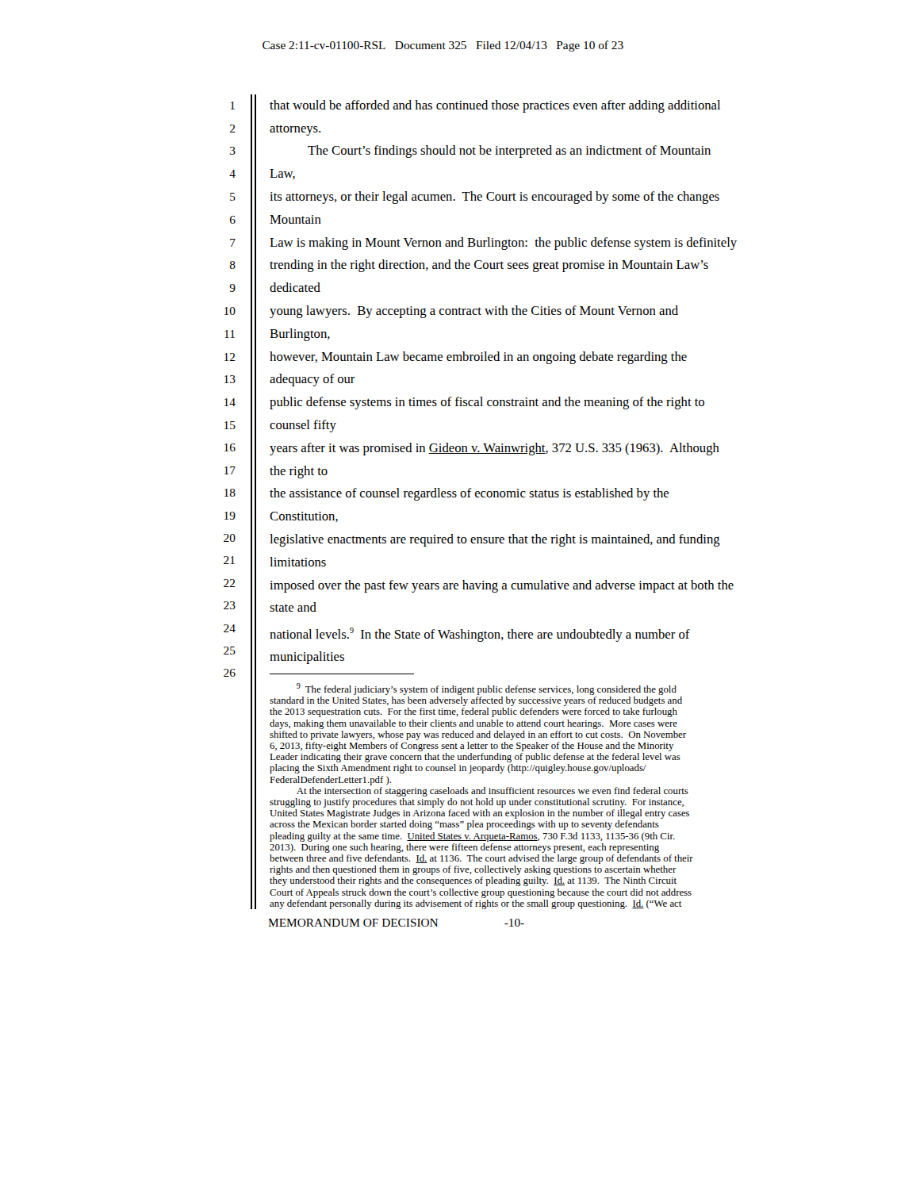Case 2:11-cv-01100-RSL Document 325 Filed 12/04/13 Page 10 of 23
1
2
3
4
5
6
7
8
9
10
11
12
13
14
15
16
17
18
19
20
21
22
23
24
25
26
that would be afforded and has continued those practices even after adding additional attorneys.
The Court’s findings should not be interpreted as an indictment of Mountain Law,
its attorneys, or their legal acumen. The Court is encouraged by some of the changes Mountain
Law is making in Mount Vernon and Burlington: the public defense system is definitely
trending in the right direction, and the Court sees great promise in Mountain Law’s dedicated
young lawyers. By accepting a contract with the Cities of Mount Vernon and Burlington,
however, Mountain Law became embroiled in an ongoing debate regarding the adequacy of our
public defense systems in times of fiscal constraint and the meaning of the right to counsel fifty
years after it was promised in Gideon v. Wainwright, 372 U.S. 335 (1963). Although the right to
the assistance of counsel regardless of economic status is established by the Constitution,
legislative enactments are required to ensure that the right is maintained, and funding limitations
imposed over the past few years are having a cumulative and adverse impact at both the state and
national levels.9 In the State of Washington, there are undoubtedly a number of municipalities
9 The federal judiciary’s system of indigent public defense services, long considered the gold
standard in the United States, has been adversely affected by successive years of reduced budgets and
the 2013 sequestration cuts. For the first time, federal public defenders were forced to take furlough
days, making them unavailable to their clients and unable to attend court hearings. More cases were
shifted to private lawyers, whose pay was reduced and delayed in an effort to cut costs. On November
6, 2013, fifty-eight Members of Congress sent a letter to the Speaker of the House and the Minority
Leader indicating their grave concern that the underfunding of public defense at the federal level was
placing the Sixth Amendment right to counsel in jeopardy (http://quigley.house.gov/uploads/
FederalDefenderLetter1.pdf ).
At the intersection of staggering caseloads and insufficient resources we even find federal courts
struggling to justify procedures that simply do not hold up under constitutional scrutiny. For instance,
United States Magistrate Judges in Arizona faced with an explosion in the number of illegal entry cases
across the Mexican border started doing “mass” plea proceedings with up to seventy defendants
pleading guilty at the same time. United States v. Arqueta-Ramos, 730 F.3d 1133, 1135-36 (9th Cir.
2013). During one such hearing, there were fifteen defense attorneys present, each representing
between three and five defendants. Id. at 1136. The court advised the large group of defendants of their
rights and then questioned them in groups of five, collectively asking questions to ascertain whether
they understood their rights and the consequences of pleading guilty. Id. at 1139. The Ninth Circuit
Court of Appeals struck down the court’s collective group questioning because the court did not address
any defendant personally during its advisement of rights or the small group questioning. Id. (“We act
MEMORANDUM OF DECISION
-10-